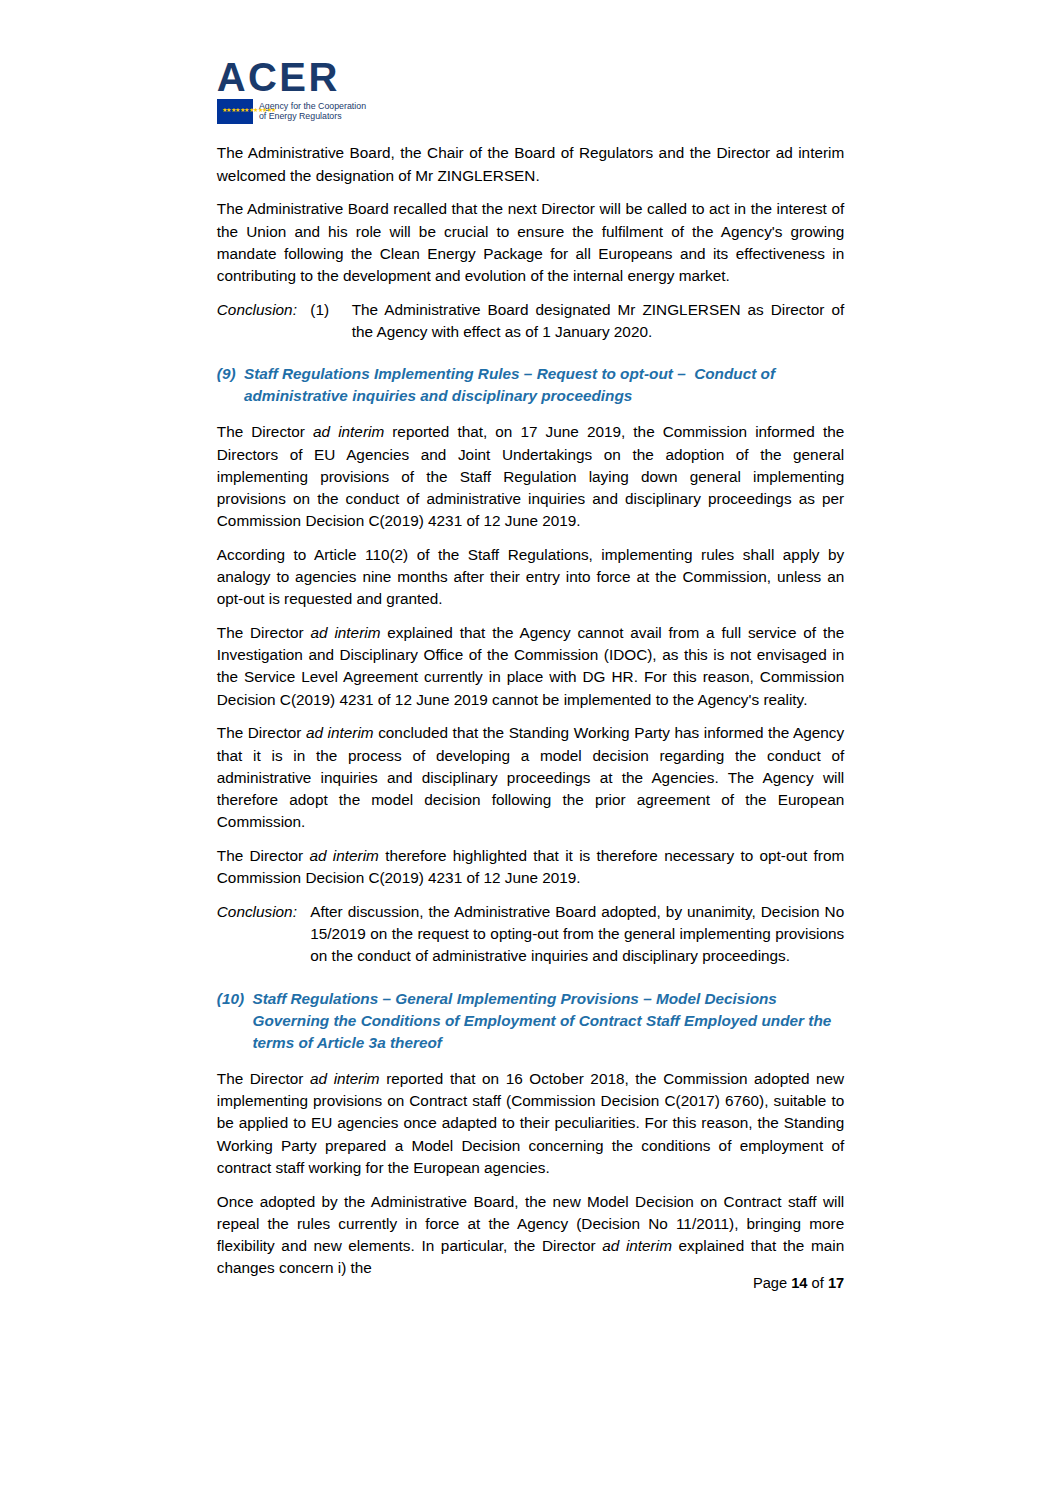ACER
Agency for the Cooperation
of Energy Regulators
The Administrative Board, the Chair of the Board of Regulators and the Director ad interim welcomed the designation of Mr ZINGLERSEN.
The Administrative Board recalled that the next Director will be called to act in the interest of the Union and his role will be crucial to ensure the fulfilment of the Agency's growing mandate following the Clean Energy Package for all Europeans and its effectiveness in contributing to the development and evolution of the internal energy market.
Conclusion: (1) The Administrative Board designated Mr ZINGLERSEN as Director of the Agency with effect as of 1 January 2020.
(9) Staff Regulations Implementing Rules – Request to opt-out – Conduct of administrative inquiries and disciplinary proceedings
The Director ad interim reported that, on 17 June 2019, the Commission informed the Directors of EU Agencies and Joint Undertakings on the adoption of the general implementing provisions of the Staff Regulation laying down general implementing provisions on the conduct of administrative inquiries and disciplinary proceedings as per Commission Decision C(2019) 4231 of 12 June 2019.
According to Article 110(2) of the Staff Regulations, implementing rules shall apply by analogy to agencies nine months after their entry into force at the Commission, unless an opt-out is requested and granted.
The Director ad interim explained that the Agency cannot avail from a full service of the Investigation and Disciplinary Office of the Commission (IDOC), as this is not envisaged in the Service Level Agreement currently in place with DG HR. For this reason, Commission Decision C(2019) 4231 of 12 June 2019 cannot be implemented to the Agency's reality.
The Director ad interim concluded that the Standing Working Party has informed the Agency that it is in the process of developing a model decision regarding the conduct of administrative inquiries and disciplinary proceedings at the Agencies. The Agency will therefore adopt the model decision following the prior agreement of the European Commission.
The Director ad interim therefore highlighted that it is therefore necessary to opt-out from Commission Decision C(2019) 4231 of 12 June 2019.
Conclusion: After discussion, the Administrative Board adopted, by unanimity, Decision No 15/2019 on the request to opting-out from the general implementing provisions on the conduct of administrative inquiries and disciplinary proceedings.
(10) Staff Regulations – General Implementing Provisions – Model Decisions Governing the Conditions of Employment of Contract Staff Employed under the terms of Article 3a thereof
The Director ad interim reported that on 16 October 2018, the Commission adopted new implementing provisions on Contract staff (Commission Decision C(2017) 6760), suitable to be applied to EU agencies once adapted to their peculiarities. For this reason, the Standing Working Party prepared a Model Decision concerning the conditions of employment of contract staff working for the European agencies.
Once adopted by the Administrative Board, the new Model Decision on Contract staff will repeal the rules currently in force at the Agency (Decision No 11/2011), bringing more flexibility and new elements. In particular, the Director ad interim explained that the main changes concern i) the
Page 14 of 17